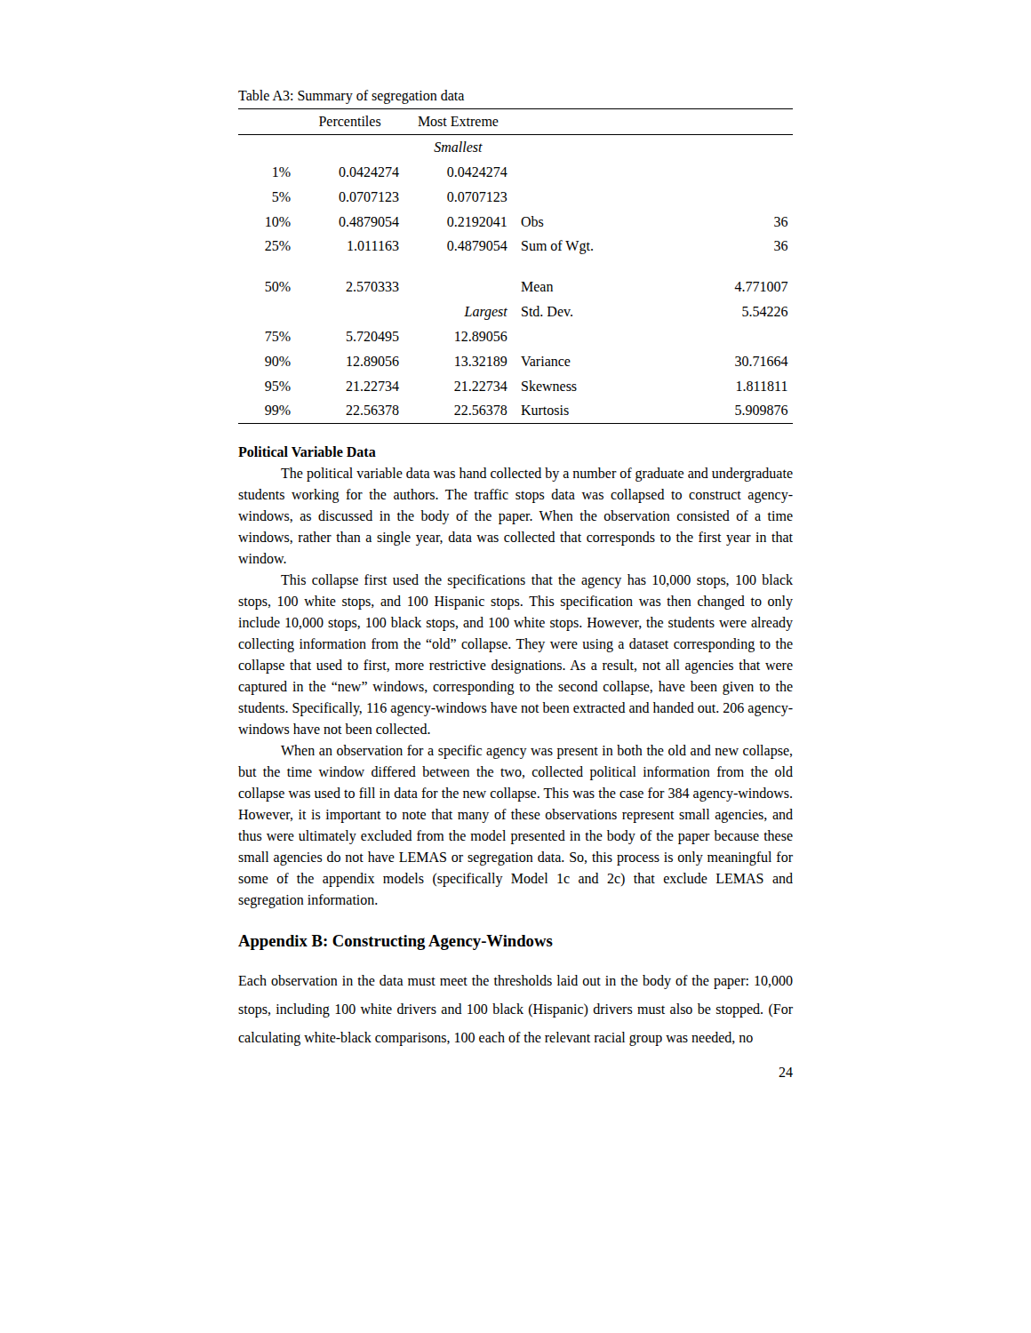Table A3: Summary of segregation data
| | Percentiles | Most Extreme | | |
| --- | --- | --- | --- | --- |
| | | Smallest | | |
| 1% | 0.0424274 | 0.0424274 | | |
| 5% | 0.0707123 | 0.0707123 | | |
| 10% | 0.4879054 | 0.2192041 | Obs | 36 |
| 25% | 1.011163 | 0.4879054 | Sum of Wgt. | 36 |
| 50% | 2.570333 | | Mean | 4.771007 |
| | | Largest | Std. Dev. | 5.54226 |
| 75% | 5.720495 | 12.89056 | | |
| 90% | 12.89056 | 13.32189 | Variance | 30.71664 |
| 95% | 21.22734 | 21.22734 | Skewness | 1.811811 |
| 99% | 22.56378 | 22.56378 | Kurtosis | 5.909876 |
Political Variable Data
The political variable data was hand collected by a number of graduate and undergraduate students working for the authors. The traffic stops data was collapsed to construct agency-windows, as discussed in the body of the paper. When the observation consisted of a time windows, rather than a single year, data was collected that corresponds to the first year in that window.
This collapse first used the specifications that the agency has 10,000 stops, 100 black stops, 100 white stops, and 100 Hispanic stops. This specification was then changed to only include 10,000 stops, 100 black stops, and 100 white stops. However, the students were already collecting information from the “old” collapse. They were using a dataset corresponding to the collapse that used to first, more restrictive designations. As a result, not all agencies that were captured in the “new” windows, corresponding to the second collapse, have been given to the students. Specifically, 116 agency-windows have not been extracted and handed out. 206 agency-windows have not been collected.
When an observation for a specific agency was present in both the old and new collapse, but the time window differed between the two, collected political information from the old collapse was used to fill in data for the new collapse. This was the case for 384 agency-windows. However, it is important to note that many of these observations represent small agencies, and thus were ultimately excluded from the model presented in the body of the paper because these small agencies do not have LEMAS or segregation data. So, this process is only meaningful for some of the appendix models (specifically Model 1c and 2c) that exclude LEMAS and segregation information.
Appendix B: Constructing Agency-Windows
Each observation in the data must meet the thresholds laid out in the body of the paper: 10,000 stops, including 100 white drivers and 100 black (Hispanic) drivers must also be stopped. (For calculating white-black comparisons, 100 each of the relevant racial group was needed, no
24